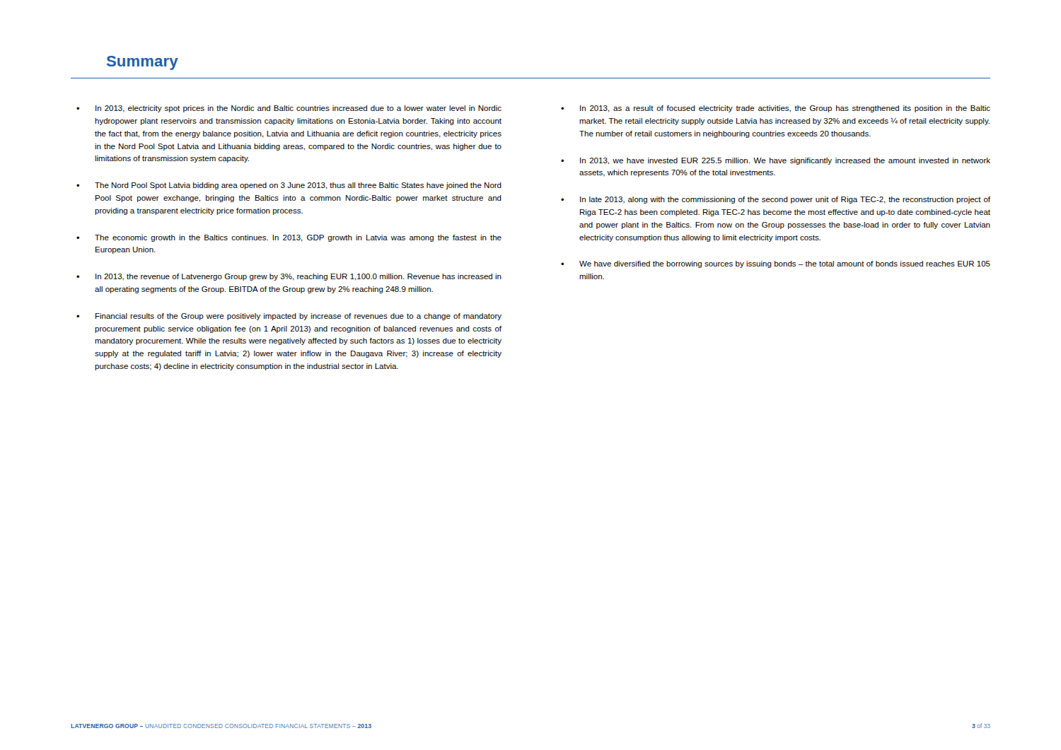Summary
In 2013, electricity spot prices in the Nordic and Baltic countries increased due to a lower water level in Nordic hydropower plant reservoirs and transmission capacity limitations on Estonia-Latvia border. Taking into account the fact that, from the energy balance position, Latvia and Lithuania are deficit region countries, electricity prices in the Nord Pool Spot Latvia and Lithuania bidding areas, compared to the Nordic countries, was higher due to limitations of transmission system capacity.
The Nord Pool Spot Latvia bidding area opened on 3 June 2013, thus all three Baltic States have joined the Nord Pool Spot power exchange, bringing the Baltics into a common Nordic-Baltic power market structure and providing a transparent electricity price formation process.
The economic growth in the Baltics continues. In 2013, GDP growth in Latvia was among the fastest in the European Union.
In 2013, the revenue of Latvenergo Group grew by 3%, reaching EUR 1,100.0 million. Revenue has increased in all operating segments of the Group. EBITDA of the Group grew by 2% reaching 248.9 million.
Financial results of the Group were positively impacted by increase of revenues due to a change of mandatory procurement public service obligation fee (on 1 April 2013) and recognition of balanced revenues and costs of mandatory procurement. While the results were negatively affected by such factors as 1) losses due to electricity supply at the regulated tariff in Latvia; 2) lower water inflow in the Daugava River; 3) increase of electricity purchase costs; 4) decline in electricity consumption in the industrial sector in Latvia.
In 2013, as a result of focused electricity trade activities, the Group has strengthened its position in the Baltic market. The retail electricity supply outside Latvia has increased by 32% and exceeds ¼ of retail electricity supply. The number of retail customers in neighbouring countries exceeds 20 thousands.
In 2013, we have invested EUR 225.5 million. We have significantly increased the amount invested in network assets, which represents 70% of the total investments.
In late 2013, along with the commissioning of the second power unit of Riga TEC-2, the reconstruction project of Riga TEC-2 has been completed. Riga TEC-2 has become the most effective and up-to date combined-cycle heat and power plant in the Baltics. From now on the Group possesses the base-load in order to fully cover Latvian electricity consumption thus allowing to limit electricity import costs.
We have diversified the borrowing sources by issuing bonds – the total amount of bonds issued reaches EUR 105 million.
LATVENERGO GROUP – UNAUDITED CONDENSED CONSOLIDATED FINANCIAL STATEMENTS – 2013
3 of 33